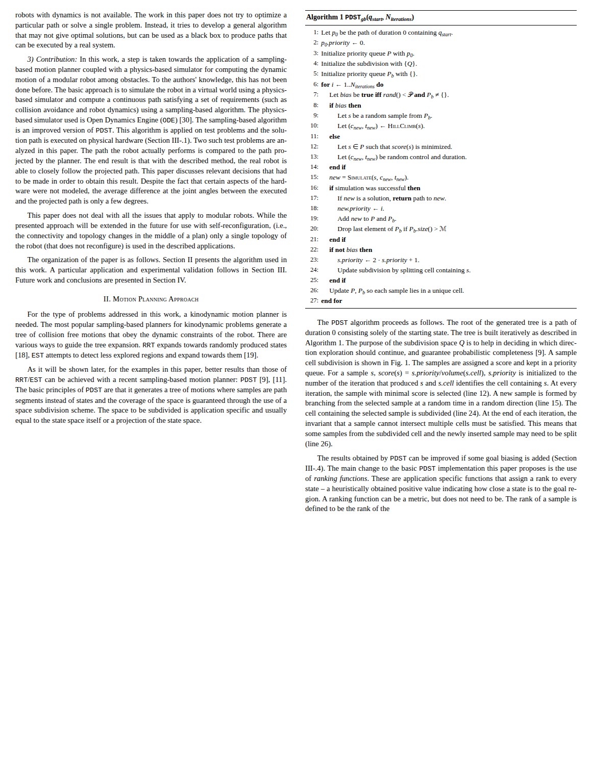robots with dynamics is not available. The work in this paper does not try to optimize a particular path or solve a single problem. Instead, it tries to develop a general algorithm that may not give optimal solutions, but can be used as a black box to produce paths that can be executed by a real system.
3) Contribution: In this work, a step is taken towards the application of a sampling-based motion planner coupled with a physics-based simulator for computing the dynamic motion of a modular robot among obstacles. To the authors' knowledge, this has not been done before. The basic approach is to simulate the robot in a virtual world using a physics-based simulator and compute a continuous path satisfying a set of requirements (such as collision avoidance and robot dynamics) using a sampling-based algorithm. The physics-based simulator used is Open Dynamics Engine (ODE) [30]. The sampling-based algorithm is an improved version of PDST. This algorithm is applied on test problems and the solution path is executed on physical hardware (Section III-.1). Two such test problems are analyzed in this paper. The path the robot actually performs is compared to the path projected by the planner. The end result is that with the described method, the real robot is able to closely follow the projected path. This paper discusses relevant decisions that had to be made in order to obtain this result. Despite the fact that certain aspects of the hardware were not modeled, the average difference at the joint angles between the executed and the projected path is only a few degrees.
This paper does not deal with all the issues that apply to modular robots. While the presented approach will be extended in the future for use with self-reconfiguration, (i.e., the connectivity and topology changes in the middle of a plan) only a single topology of the robot (that does not reconfigure) is used in the described applications.
The organization of the paper is as follows. Section II presents the algorithm used in this work. A particular application and experimental validation follows in Section III. Future work and conclusions are presented in Section IV.
II. Motion Planning Approach
For the type of problems addressed in this work, a kinodynamic motion planner is needed. The most popular sampling-based planners for kinodynamic problems generate a tree of collision free motions that obey the dynamic constraints of the robot. There are various ways to guide the tree expansion. RRT expands towards randomly produced states [18], EST attempts to detect less explored regions and expand towards them [19].
As it will be shown later, for the examples in this paper, better results than those of RRT/EST can be achieved with a recent sampling-based motion planner: PDST [9], [11]. The basic principles of PDST are that it generates a tree of motions where samples are path segments instead of states and the coverage of the space is guaranteed through the use of a space subdivision scheme. The space to be subdivided is application specific and usually equal to the state space itself or a projection of the state space.
Algorithm 1 PDST gb(qstart, Niterations)
Let p0 be the path of duration 0 containing qstart.
p0.priority 0.
Initialize priority queue P with p0.
Initialize the subdivision with {Q}.
Initialize priority queue Pb with {}.
for i 1..Niterations do
Let bias be true iff rand() < 𝒫 and Pb ≠ {}.
if bias then
Let s be a random sample from Pb.
Let (cnew, tnew) HillClimb(s).
else
Let s ∈ P such that score(s) is minimized.
Let (cnew, tnew) be random control and duration.
end if
new = Simulate(s, cnew, tnew).
if simulation was successful then
If new is a solution, return path to new.
new.priority i.
Add new to P and Pb.
Drop last element of Pb if Pb.size() > ℳ
end if
if not bias then
s.priority 2 · s.priority + 1.
Update subdivision by splitting cell containing s.
end if
Update P, Pb so each sample lies in a unique cell.
end for
The PDST algorithm proceeds as follows. The root of the generated tree is a path of duration 0 consisting solely of the starting state. The tree is built iteratively as described in Algorithm 1. The purpose of the subdivision space Q is to help in deciding in which direction exploration should continue, and guarantee probabilistic completeness [9]. A sample cell subdivision is shown in Fig. 1. The samples are assigned a score and kept in a priority queue. For a sample s, score(s) = s.priority/volume(s.cell), s.priority is initialized to the number of the iteration that produced s and s.cell identifies the cell containing s. At every iteration, the sample with minimal score is selected (line 12). A new sample is formed by branching from the selected sample at a random time in a random direction (line 15). The cell containing the selected sample is subdivided (line 24). At the end of each iteration, the invariant that a sample cannot intersect multiple cells must be satisfied. This means that some samples from the subdivided cell and the newly inserted sample may need to be split (line 26).
The results obtained by PDST can be improved if some goal biasing is added (Section III-.4). The main change to the basic PDST implementation this paper proposes is the use of ranking functions. These are application specific functions that assign a rank to every state – a heuristically obtained positive value indicating how close a state is to the goal region. A ranking function can be a metric, but does not need to be. The rank of a sample is defined to be the rank of the